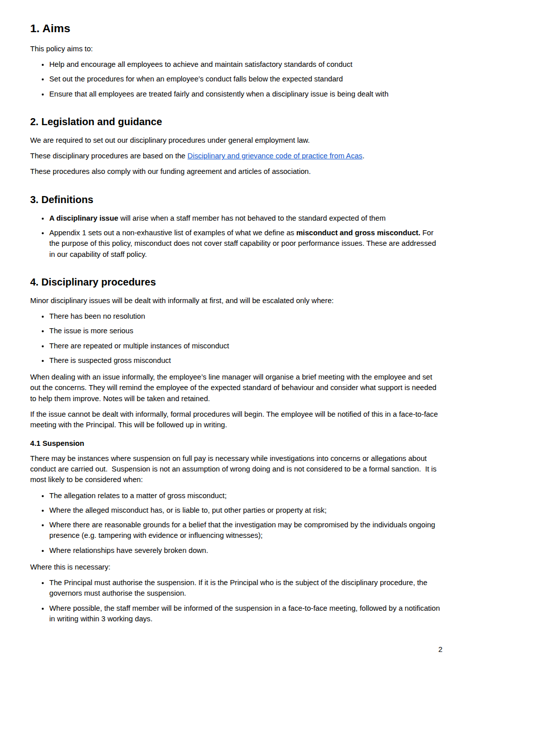1. Aims
This policy aims to:
Help and encourage all employees to achieve and maintain satisfactory standards of conduct
Set out the procedures for when an employee’s conduct falls below the expected standard
Ensure that all employees are treated fairly and consistently when a disciplinary issue is being dealt with
2. Legislation and guidance
We are required to set out our disciplinary procedures under general employment law.
These disciplinary procedures are based on the Disciplinary and grievance code of practice from Acas.
These procedures also comply with our funding agreement and articles of association.
3. Definitions
A disciplinary issue will arise when a staff member has not behaved to the standard expected of them
Appendix 1 sets out a non-exhaustive list of examples of what we define as misconduct and gross misconduct. For the purpose of this policy, misconduct does not cover staff capability or poor performance issues. These are addressed in our capability of staff policy.
4. Disciplinary procedures
Minor disciplinary issues will be dealt with informally at first, and will be escalated only where:
There has been no resolution
The issue is more serious
There are repeated or multiple instances of misconduct
There is suspected gross misconduct
When dealing with an issue informally, the employee’s line manager will organise a brief meeting with the employee and set out the concerns. They will remind the employee of the expected standard of behaviour and consider what support is needed to help them improve. Notes will be taken and retained.
If the issue cannot be dealt with informally, formal procedures will begin. The employee will be notified of this in a face-to-face meeting with the Principal. This will be followed up in writing.
4.1 Suspension
There may be instances where suspension on full pay is necessary while investigations into concerns or allegations about conduct are carried out. Suspension is not an assumption of wrong doing and is not considered to be a formal sanction. It is most likely to be considered when:
The allegation relates to a matter of gross misconduct;
Where the alleged misconduct has, or is liable to, put other parties or property at risk;
Where there are reasonable grounds for a belief that the investigation may be compromised by the individuals ongoing presence (e.g. tampering with evidence or influencing witnesses);
Where relationships have severely broken down.
Where this is necessary:
The Principal must authorise the suspension. If it is the Principal who is the subject of the disciplinary procedure, the governors must authorise the suspension.
Where possible, the staff member will be informed of the suspension in a face-to-face meeting, followed by a notification in writing within 3 working days.
2